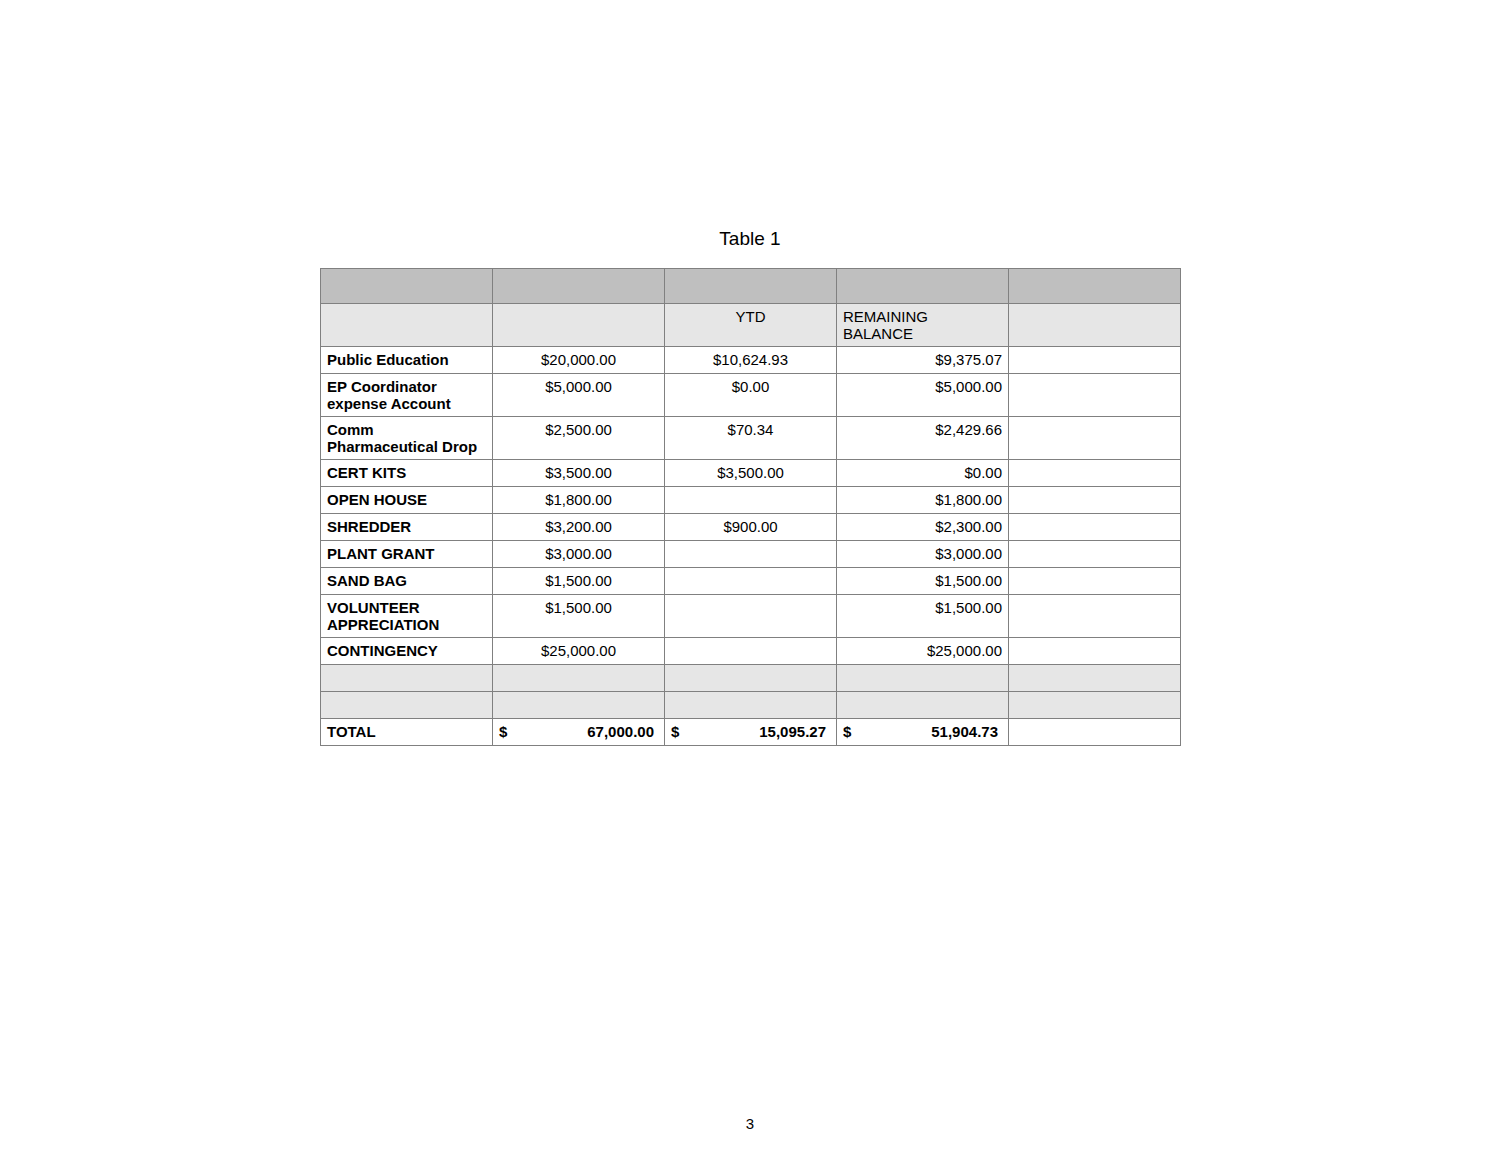Table 1
| | | YTD | REMAINING BALANCE | |
| Public Education | $20,000.00 | $10,624.93 | $9,375.07 | |
| EP Coordinator expense Account | $5,000.00 | $0.00 | $5,000.00 | |
| Comm Pharmaceutical Drop | $2,500.00 | $70.34 | $2,429.66 | |
| CERT KITS | $3,500.00 | $3,500.00 | $0.00 | |
| OPEN HOUSE | $1,800.00 | | $1,800.00 | |
| SHREDDER | $3,200.00 | $900.00 | $2,300.00 | |
| PLANT GRANT | $3,000.00 | | $3,000.00 | |
| SAND BAG | $1,500.00 | | $1,500.00 | |
| VOLUNTEER APPRECIATION | $1,500.00 | | $1,500.00 | |
| CONTINGENCY | $25,000.00 | | $25,000.00 | |
| TOTAL | $ 67,000.00 | $ 15,095.27 | $ 51,904.73 | |
3